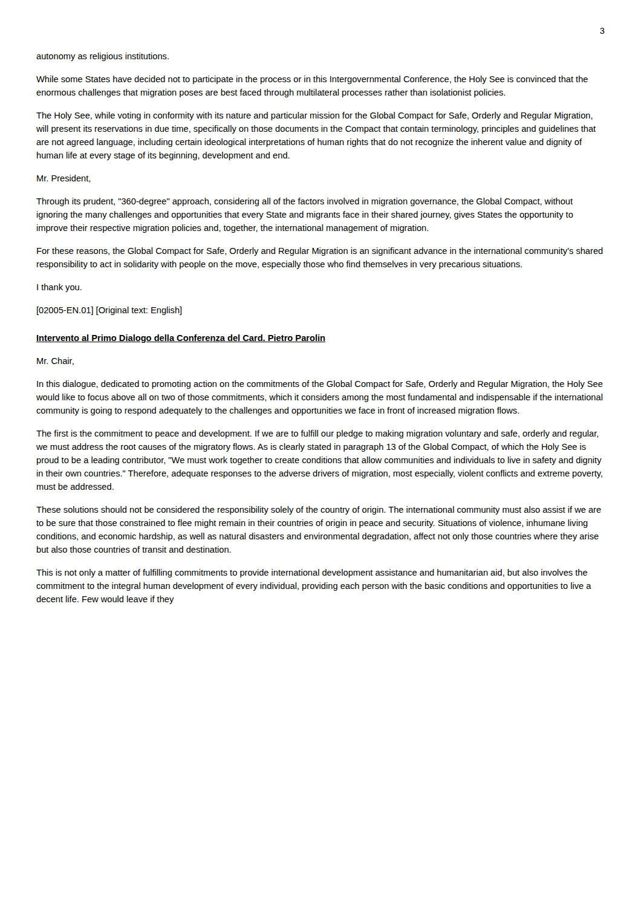3
autonomy as religious institutions.
While some States have decided not to participate in the process or in this Intergovernmental Conference, the Holy See is convinced that the enormous challenges that migration poses are best faced through multilateral processes rather than isolationist policies.
The Holy See, while voting in conformity with its nature and particular mission for the Global Compact for Safe, Orderly and Regular Migration, will present its reservations in due time, specifically on those documents in the Compact that contain terminology, principles and guidelines that are not agreed language, including certain ideological interpretations of human rights that do not recognize the inherent value and dignity of human life at every stage of its beginning, development and end.
Mr. President,
Through its prudent, "360-degree" approach, considering all of the factors involved in migration governance, the Global Compact, without ignoring the many challenges and opportunities that every State and migrants face in their shared journey, gives States the opportunity to improve their respective migration policies and, together, the international management of migration.
For these reasons, the Global Compact for Safe, Orderly and Regular Migration is an significant advance in the international community's shared responsibility to act in solidarity with people on the move, especially those who find themselves in very precarious situations.
I thank you.
[02005-EN.01] [Original text: English]
Intervento al Primo Dialogo della Conferenza del Card. Pietro Parolin
Mr. Chair,
In this dialogue, dedicated to promoting action on the commitments of the Global Compact for Safe, Orderly and Regular Migration, the Holy See would like to focus above all on two of those commitments, which it considers among the most fundamental and indispensable if the international community is going to respond adequately to the challenges and opportunities we face in front of increased migration flows.
The first is the commitment to peace and development. If we are to fulfill our pledge to making migration voluntary and safe, orderly and regular, we must address the root causes of the migratory flows. As is clearly stated in paragraph 13 of the Global Compact, of which the Holy See is proud to be a leading contributor, "We must work together to create conditions that allow communities and individuals to live in safety and dignity in their own countries." Therefore, adequate responses to the adverse drivers of migration, most especially, violent conflicts and extreme poverty, must be addressed.
These solutions should not be considered the responsibility solely of the country of origin. The international community must also assist if we are to be sure that those constrained to flee might remain in their countries of origin in peace and security. Situations of violence, inhumane living conditions, and economic hardship, as well as natural disasters and environmental degradation, affect not only those countries where they arise but also those countries of transit and destination.
This is not only a matter of fulfilling commitments to provide international development assistance and humanitarian aid, but also involves the commitment to the integral human development of every individual, providing each person with the basic conditions and opportunities to live a decent life. Few would leave if they